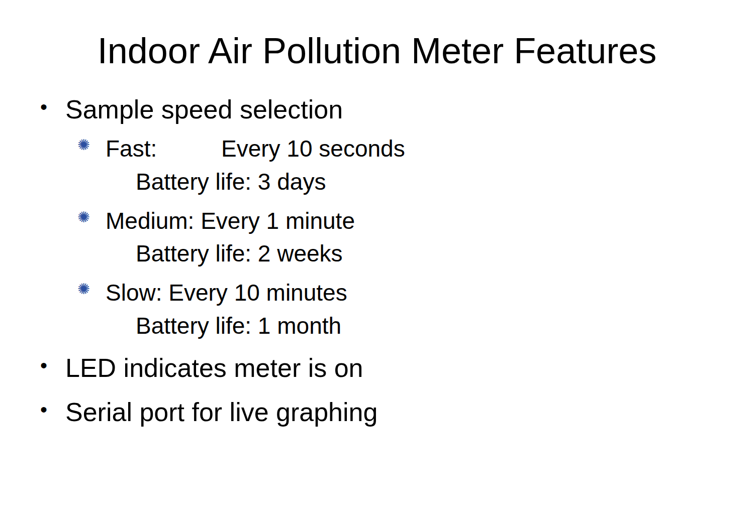Indoor Air Pollution Meter Features
Sample speed selection
Fast: Every 10 seconds Battery life: 3 days
Medium: Every 1 minute Battery life: 2 weeks
Slow: Every 10 minutes Battery life: 1 month
LED indicates meter is on
Serial port for live graphing